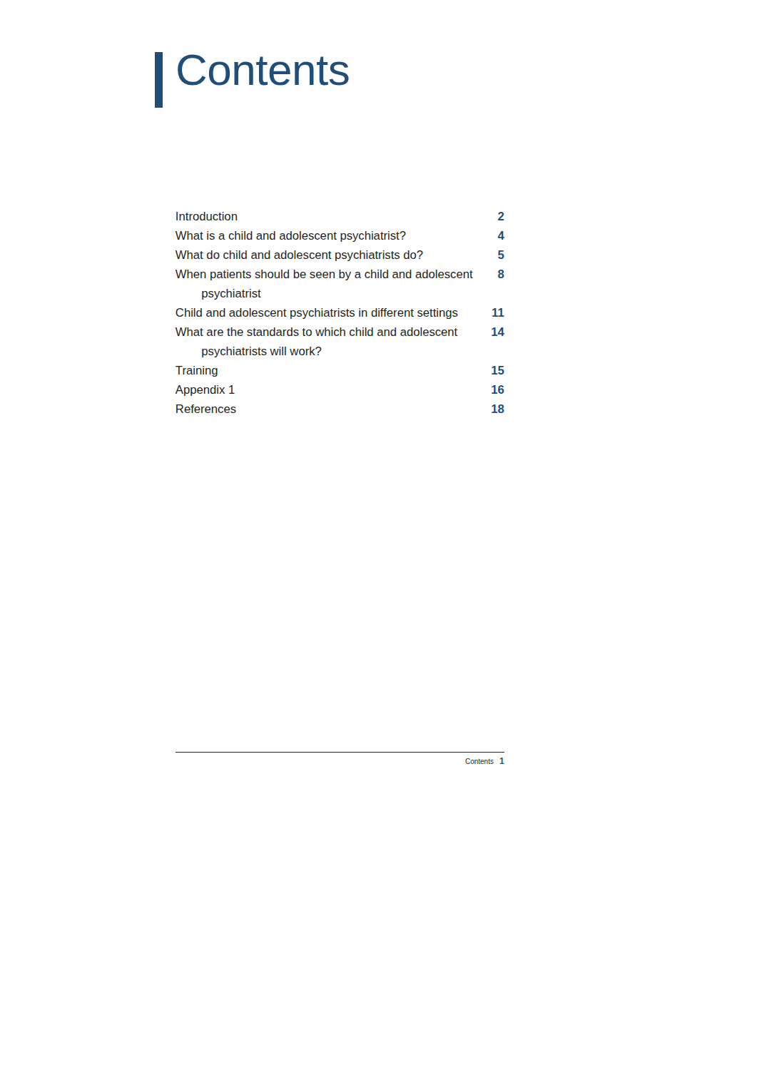Contents
Introduction
2
What is a child and adolescent psychiatrist?
4
What do child and adolescent psychiatrists do?
5
When patients should be seen by a child and adolescentpsychiatrist
8
Child and adolescent psychiatrists in different settings
11
What are the standards to which child and adolescentpsychiatrists will work?
14
Training
15
Appendix 1
16
References
18
Contents 1